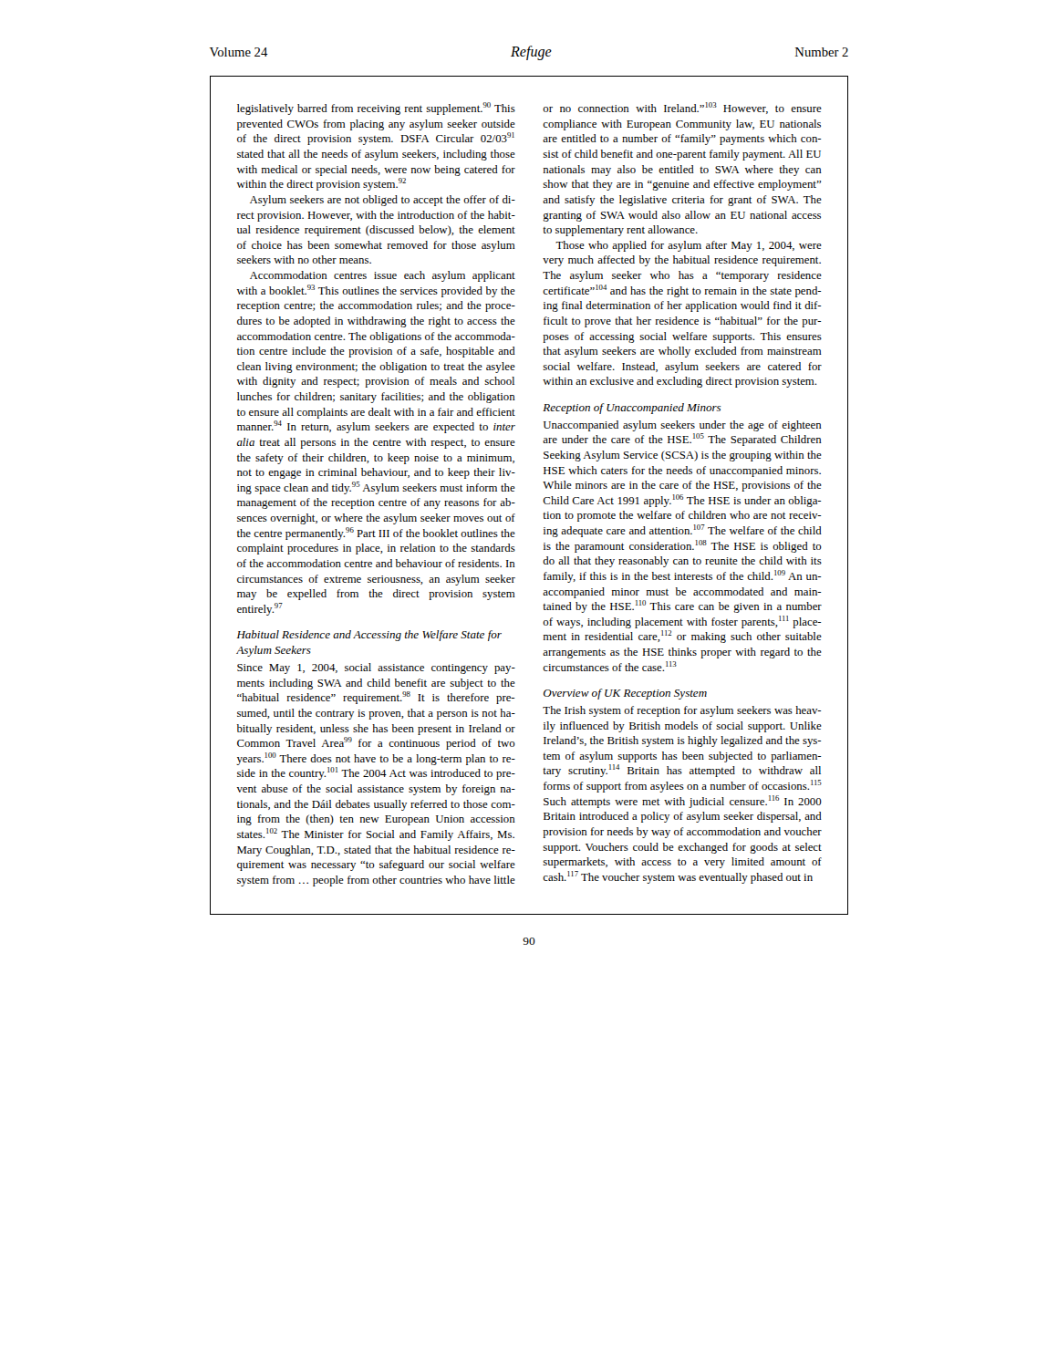Volume 24 Refuge Number 2
legislatively barred from receiving rent supplement.90 This prevented CWOs from placing any asylum seeker outside of the direct provision system. DSFA Circular 02/0391 stated that all the needs of asylum seekers, including those with medical or special needs, were now being catered for within the direct provision system.92
Asylum seekers are not obliged to accept the offer of direct provision. However, with the introduction of the habitual residence requirement (discussed below), the element of choice has been somewhat removed for those asylum seekers with no other means.
Accommodation centres issue each asylum applicant with a booklet.93 This outlines the services provided by the reception centre; the accommodation rules; and the procedures to be adopted in withdrawing the right to access the accommodation centre. The obligations of the accommodation centre include the provision of a safe, hospitable and clean living environment; the obligation to treat the asylee with dignity and respect; provision of meals and school lunches for children; sanitary facilities; and the obligation to ensure all complaints are dealt with in a fair and efficient manner.94 In return, asylum seekers are expected to inter alia treat all persons in the centre with respect, to ensure the safety of their children, to keep noise to a minimum, not to engage in criminal behaviour, and to keep their living space clean and tidy.95 Asylum seekers must inform the management of the reception centre of any reasons for absences overnight, or where the asylum seeker moves out of the centre permanently.96 Part III of the booklet outlines the complaint procedures in place, in relation to the standards of the accommodation centre and behaviour of residents. In circumstances of extreme seriousness, an asylum seeker may be expelled from the direct provision system entirely.97
Habitual Residence and Accessing the Welfare State for Asylum Seekers
Since May 1, 2004, social assistance contingency payments including SWA and child benefit are subject to the “habitual residence” requirement.98 It is therefore presumed, until the contrary is proven, that a person is not habitually resident, unless she has been present in Ireland or Common Travel Area99 for a continuous period of two years.100 There does not have to be a long-term plan to reside in the country.101 The 2004 Act was introduced to prevent abuse of the social assistance system by foreign nationals, and the Dáil debates usually referred to those coming from the (then) ten new European Union accession states.102 The Minister for Social and Family Affairs, Ms. Mary Coughlan, T.D., stated that the habitual residence requirement was necessary “to safeguard our social welfare system from … people from other countries who have little or no connection with Ireland.”103 However, to ensure compliance with European Community law, EU nationals are entitled to a number of “family” payments which consist of child benefit and one-parent family payment. All EU nationals may also be entitled to SWA where they can show that they are in “genuine and effective employment” and satisfy the legislative criteria for grant of SWA. The granting of SWA would also allow an EU national access to supplementary rent allowance.
Those who applied for asylum after May 1, 2004, were very much affected by the habitual residence requirement. The asylum seeker who has a “temporary residence certificate”104 and has the right to remain in the state pending final determination of her application would find it difficult to prove that her residence is “habitual” for the purposes of accessing social welfare supports. This ensures that asylum seekers are wholly excluded from mainstream social welfare. Instead, asylum seekers are catered for within an exclusive and excluding direct provision system.
Reception of Unaccompanied Minors
Unaccompanied asylum seekers under the age of eighteen are under the care of the HSE.105 The Separated Children Seeking Asylum Service (SCSA) is the grouping within the HSE which caters for the needs of unaccompanied minors. While minors are in the care of the HSE, provisions of the Child Care Act 1991 apply.106 The HSE is under an obligation to promote the welfare of children who are not receiving adequate care and attention.107 The welfare of the child is the paramount consideration.108 The HSE is obliged to do all that they reasonably can to reunite the child with its family, if this is in the best interests of the child.109 An unaccompanied minor must be accommodated and maintained by the HSE.110 This care can be given in a number of ways, including placement with foster parents,111 placement in residential care,112 or making such other suitable arrangements as the HSE thinks proper with regard to the circumstances of the case.113
Overview of UK Reception System
The Irish system of reception for asylum seekers was heavily influenced by British models of social support. Unlike Ireland’s, the British system is highly legalized and the system of asylum supports has been subjected to parliamentary scrutiny.114 Britain has attempted to withdraw all forms of support from asylees on a number of occasions.115 Such attempts were met with judicial censure.116 In 2000 Britain introduced a policy of asylum seeker dispersal, and provision for needs by way of accommodation and voucher support. Vouchers could be exchanged for goods at select supermarkets, with access to a very limited amount of cash.117 The voucher system was eventually phased out in
90